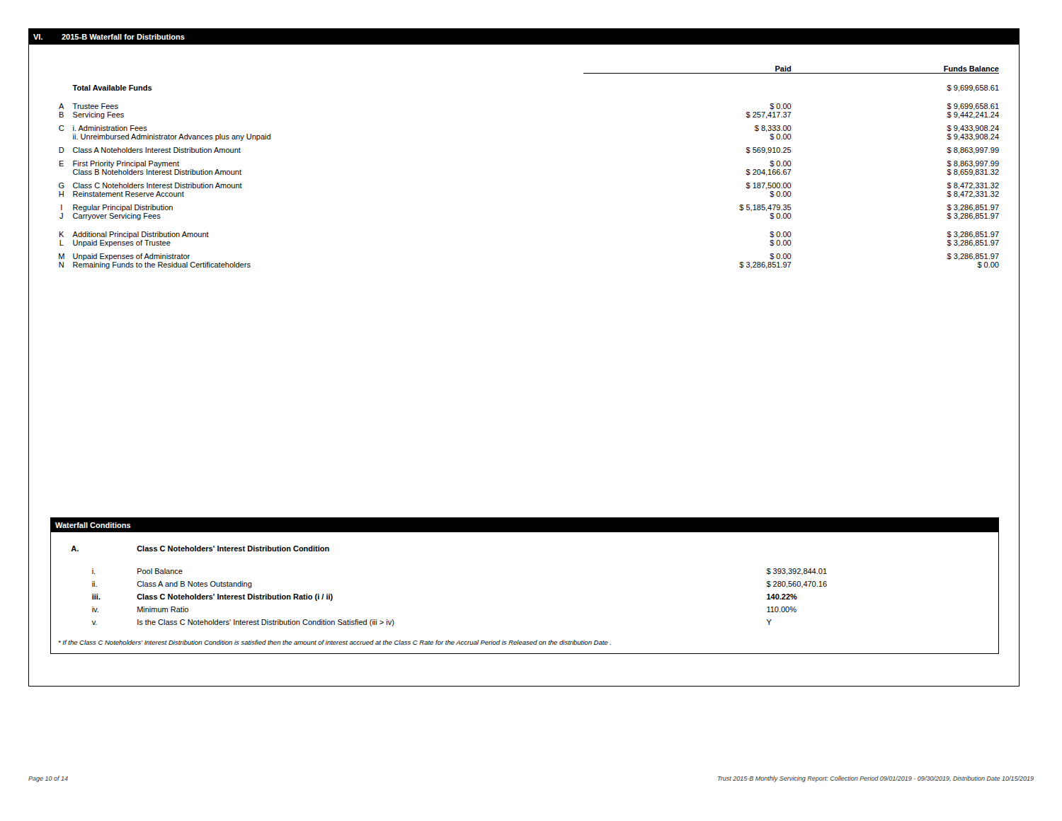VI. 2015-B Waterfall for Distributions
| | | Paid | Funds Balance |
| | Total Available Funds | | $ 9,699,658.61 |
| A | Trustee Fees | $ 0.00 | $ 9,699,658.61 |
| B | Servicing Fees | $ 257,417.37 | $ 9,442,241.24 |
| C | i. Administration Fees | $ 8,333.00 | $ 9,433,908.24 |
| | ii. Unreimbursed Administrator Advances plus any Unpaid | $ 0.00 | $ 9,433,908.24 |
| D | Class A Noteholders Interest Distribution Amount | $ 569,910.25 | $ 8,863,997.99 |
| E | First Priority Principal Payment | $ 0.00 | $ 8,863,997.99 |
| | Class B Noteholders Interest Distribution Amount | $ 204,166.67 | $ 8,659,831.32 |
| G | Class C Noteholders Interest Distribution Amount | $ 187,500.00 | $ 8,472,331.32 |
| H | Reinstatement Reserve Account | $ 0.00 | $ 8,472,331.32 |
| I | Regular Principal Distribution | $ 5,185,479.35 | $ 3,286,851.97 |
| J | Carryover Servicing Fees | $ 0.00 | $ 3,286,851.97 |
| K | Additional Principal Distribution Amount | $ 0.00 | $ 3,286,851.97 |
| L | Unpaid Expenses of Trustee | $ 0.00 | $ 3,286,851.97 |
| M | Unpaid Expenses of Administrator | $ 0.00 | $ 3,286,851.97 |
| N | Remaining Funds to the Residual Certificateholders | $ 3,286,851.97 | $ 0.00 |
Waterfall Conditions
| A. | | Class C Noteholders' Interest Distribution Condition | |
| | i. | Pool Balance | $ 393,392,844.01 |
| | ii. | Class A and B Notes Outstanding | $ 280,560,470.16 |
| | iii. | Class C Noteholders' Interest Distribution Ratio (i / ii) | 140.22% |
| | iv. | Minimum Ratio | 110.00% |
| | v. | Is the Class C Noteholders' Interest Distribution Condition Satisfied (iii > iv) | Y |
* If the Class C Noteholders' Interest Distribution Condition is satisfied then the amount of interest accrued at the Class C Rate for the Accrual Period is Released on the distribution Date .
Page 10 of 14 Trust 2015-B Monthly Servicing Report: Collection Period 09/01/2019 - 09/30/2019, Distribution Date 10/15/2019